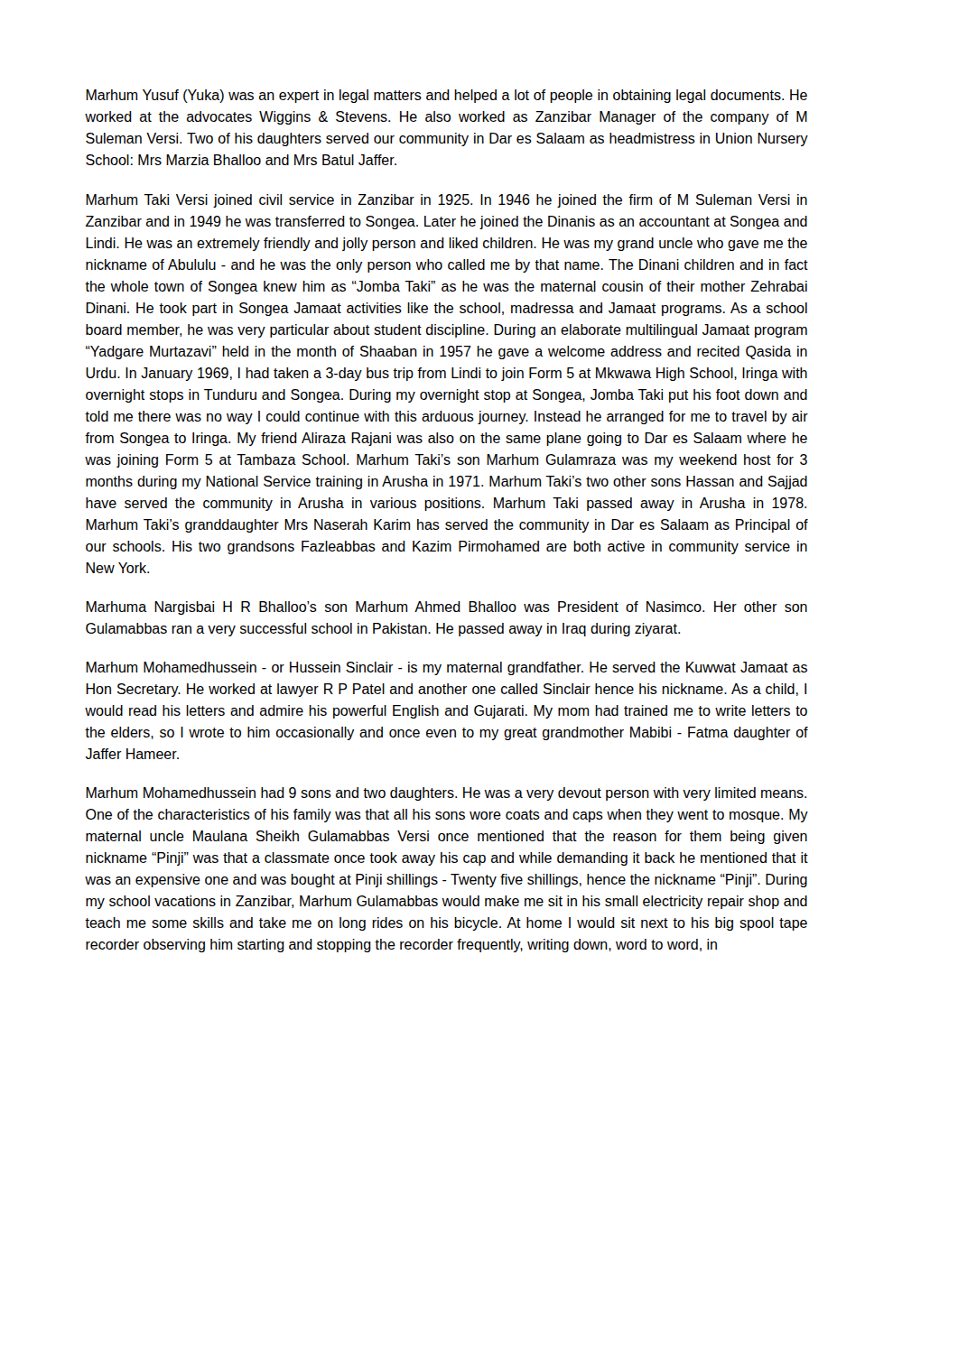Marhum Yusuf (Yuka) was an expert in legal matters and helped a lot of people in obtaining legal documents. He worked at the advocates Wiggins & Stevens. He also worked as Zanzibar Manager of the company of M Suleman Versi. Two of his daughters served our community in Dar es Salaam as headmistress in Union Nursery School: Mrs Marzia Bhalloo and Mrs Batul Jaffer.
Marhum Taki Versi joined civil service in Zanzibar in 1925. In 1946 he joined the firm of M Suleman Versi in Zanzibar and in 1949 he was transferred to Songea. Later he joined the Dinanis as an accountant at Songea and Lindi. He was an extremely friendly and jolly person and liked children. He was my grand uncle who gave me the nickname of Abululu - and he was the only person who called me by that name. The Dinani children and in fact the whole town of Songea knew him as “Jomba Taki” as he was the maternal cousin of their mother Zehrabai Dinani. He took part in Songea Jamaat activities like the school, madressa and Jamaat programs. As a school board member, he was very particular about student discipline. During an elaborate multilingual Jamaat program “Yadgare Murtazavi” held in the month of Shaaban in 1957 he gave a welcome address and recited Qasida in Urdu. In January 1969, I had taken a 3-day bus trip from Lindi to join Form 5 at Mkwawa High School, Iringa with overnight stops in Tunduru and Songea. During my overnight stop at Songea, Jomba Taki put his foot down and told me there was no way I could continue with this arduous journey. Instead he arranged for me to travel by air from Songea to Iringa. My friend Aliraza Rajani was also on the same plane going to Dar es Salaam where he was joining Form 5 at Tambaza School. Marhum Taki’s son Marhum Gulamraza was my weekend host for 3 months during my National Service training in Arusha in 1971. Marhum Taki’s two other sons Hassan and Sajjad have served the community in Arusha in various positions. Marhum Taki passed away in Arusha in 1978. Marhum Taki’s granddaughter Mrs Naserah Karim has served the community in Dar es Salaam as Principal of our schools. His two grandsons Fazleabbas and Kazim Pirmohamed are both active in community service in New York.
Marhuma Nargisbai H R Bhalloo’s son Marhum Ahmed Bhalloo was President of Nasimco. Her other son Gulamabbas ran a very successful school in Pakistan. He passed away in Iraq during ziyarat.
Marhum Mohamedhussein - or Hussein Sinclair - is my maternal grandfather. He served the Kuwwat Jamaat as Hon Secretary. He worked at lawyer R P Patel and another one called Sinclair hence his nickname. As a child, I would read his letters and admire his powerful English and Gujarati. My mom had trained me to write letters to the elders, so I wrote to him occasionally and once even to my great grandmother Mabibi - Fatma daughter of Jaffer Hameer.
Marhum Mohamedhussein had 9 sons and two daughters. He was a very devout person with very limited means. One of the characteristics of his family was that all his sons wore coats and caps when they went to mosque. My maternal uncle Maulana Sheikh Gulamabbas Versi once mentioned that the reason for them being given nickname “Pinji” was that a classmate once took away his cap and while demanding it back he mentioned that it was an expensive one and was bought at Pinji shillings - Twenty five shillings, hence the nickname “Pinji”. During my school vacations in Zanzibar, Marhum Gulamabbas would make me sit in his small electricity repair shop and teach me some skills and take me on long rides on his bicycle. At home I would sit next to his big spool tape recorder observing him starting and stopping the recorder frequently, writing down, word to word, in